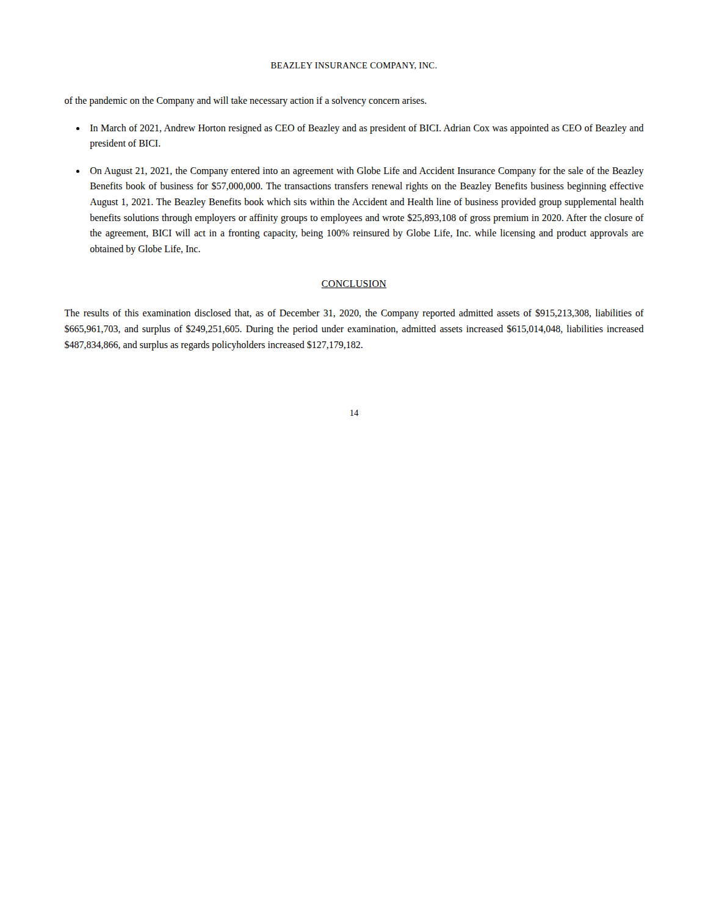BEAZLEY INSURANCE COMPANY, INC.
of the pandemic on the Company and will take necessary action if a solvency concern arises.
In March of 2021, Andrew Horton resigned as CEO of Beazley and as president of BICI. Adrian Cox was appointed as CEO of Beazley and president of BICI.
On August 21, 2021, the Company entered into an agreement with Globe Life and Accident Insurance Company for the sale of the Beazley Benefits book of business for $57,000,000. The transactions transfers renewal rights on the Beazley Benefits business beginning effective August 1, 2021. The Beazley Benefits book which sits within the Accident and Health line of business provided group supplemental health benefits solutions through employers or affinity groups to employees and wrote $25,893,108 of gross premium in 2020. After the closure of the agreement, BICI will act in a fronting capacity, being 100% reinsured by Globe Life, Inc. while licensing and product approvals are obtained by Globe Life, Inc.
CONCLUSION
The results of this examination disclosed that, as of December 31, 2020, the Company reported admitted assets of $915,213,308, liabilities of $665,961,703, and surplus of $249,251,605. During the period under examination, admitted assets increased $615,014,048, liabilities increased $487,834,866, and surplus as regards policyholders increased $127,179,182.
14